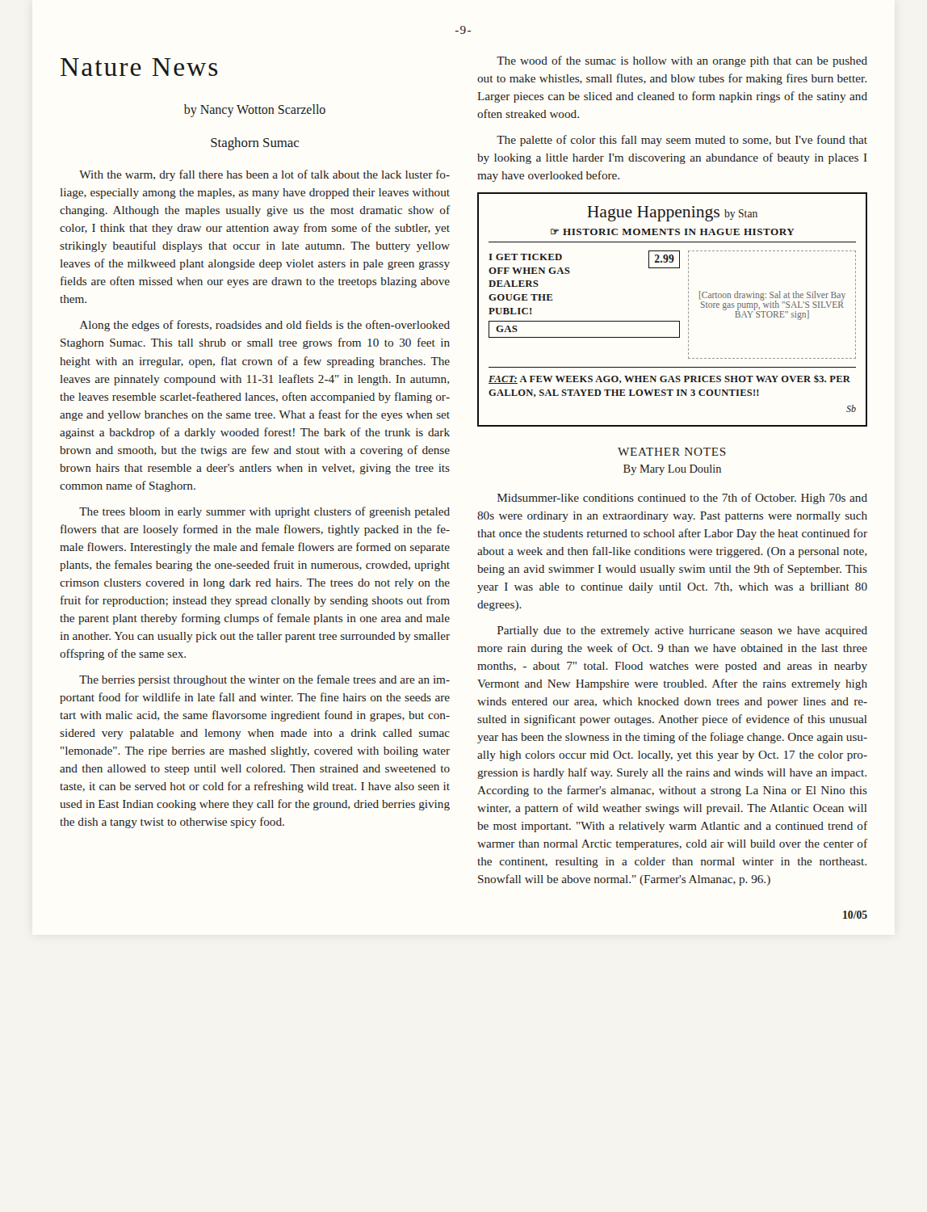-9-
Nature News
by Nancy Wotton Scarzello
Staghorn Sumac
With the warm, dry fall there has been a lot of talk about the lack luster foliage, especially among the maples, as many have dropped their leaves without changing. Although the maples usually give us the most dramatic show of color, I think that they draw our attention away from some of the subtler, yet strikingly beautiful displays that occur in late autumn. The buttery yellow leaves of the milkweed plant alongside deep violet asters in pale green grassy fields are often missed when our eyes are drawn to the treetops blazing above them.
Along the edges of forests, roadsides and old fields is the often-overlooked Staghorn Sumac. This tall shrub or small tree grows from 10 to 30 feet in height with an irregular, open, flat crown of a few spreading branches. The leaves are pinnately compound with 11-31 leaflets 2-4" in length. In autumn, the leaves resemble scarlet-feathered lances, often accompanied by flaming orange and yellow branches on the same tree. What a feast for the eyes when set against a backdrop of a darkly wooded forest! The bark of the trunk is dark brown and smooth, but the twigs are few and stout with a covering of dense brown hairs that resemble a deer's antlers when in velvet, giving the tree its common name of Staghorn.
The trees bloom in early summer with upright clusters of greenish petaled flowers that are loosely formed in the male flowers, tightly packed in the female flowers. Interestingly the male and female flowers are formed on separate plants, the females bearing the one-seeded fruit in numerous, crowded, upright crimson clusters covered in long dark red hairs. The trees do not rely on the fruit for reproduction; instead they spread clonally by sending shoots out from the parent plant thereby forming clumps of female plants in one area and male in another. You can usually pick out the taller parent tree surrounded by smaller offspring of the same sex.
The berries persist throughout the winter on the female trees and are an important food for wildlife in late fall and winter. The fine hairs on the seeds are tart with malic acid, the same flavorsome ingredient found in grapes, but considered very palatable and lemony when made into a drink called sumac "lemonade". The ripe berries are mashed slightly, covered with boiling water and then allowed to steep until well colored. Then strained and sweetened to taste, it can be served hot or cold for a refreshing wild treat. I have also seen it used in East Indian cooking where they call for the ground, dried berries giving the dish a tangy twist to otherwise spicy food.
The wood of the sumac is hollow with an orange pith that can be pushed out to make whistles, small flutes, and blow tubes for making fires burn better. Larger pieces can be sliced and cleaned to form napkin rings of the satiny and often streaked wood.
The palette of color this fall may seem muted to some, but I've found that by looking a little harder I'm discovering an abundance of beauty in places I may have overlooked before.
Hague Happenings by Stan
☞ HISTORIC MOMENTS IN HAGUE HISTORY
2.99 I GET TICKED OFF WHEN GAS DEALERS GOUGE THE PUBLIC! GAS
[Cartoon drawing: Sal at the Silver Bay Store gas pump, with "SAL'S SILVER BAY STORE" sign]
FACT: A FEW WEEKS AGO, WHEN GAS PRICES SHOT WAY OVER $3. PER GALLON, SAL STAYED THE LOWEST IN 3 COUNTIES!!
Sb
WEATHER NOTES
By Mary Lou Doulin
Midsummer-like conditions continued to the 7th of October. High 70s and 80s were ordinary in an extraordinary way. Past patterns were normally such that once the students returned to school after Labor Day the heat continued for about a week and then fall-like conditions were triggered. (On a personal note, being an avid swimmer I would usually swim until the 9th of September. This year I was able to continue daily until Oct. 7th, which was a brilliant 80 degrees).
Partially due to the extremely active hurricane season we have acquired more rain during the week of Oct. 9 than we have obtained in the last three months, - about 7" total. Flood watches were posted and areas in nearby Vermont and New Hampshire were troubled. After the rains extremely high winds entered our area, which knocked down trees and power lines and resulted in significant power outages. Another piece of evidence of this unusual year has been the slowness in the timing of the foliage change. Once again usually high colors occur mid Oct. locally, yet this year by Oct. 17 the color progression is hardly half way. Surely all the rains and winds will have an impact. According to the farmer's almanac, without a strong La Nina or El Nino this winter, a pattern of wild weather swings will prevail. The Atlantic Ocean will be most important. "With a relatively warm Atlantic and a continued trend of warmer than normal Arctic temperatures, cold air will build over the center of the continent, resulting in a colder than normal winter in the northeast. Snowfall will be above normal." (Farmer's Almanac, p. 96.)
10/05